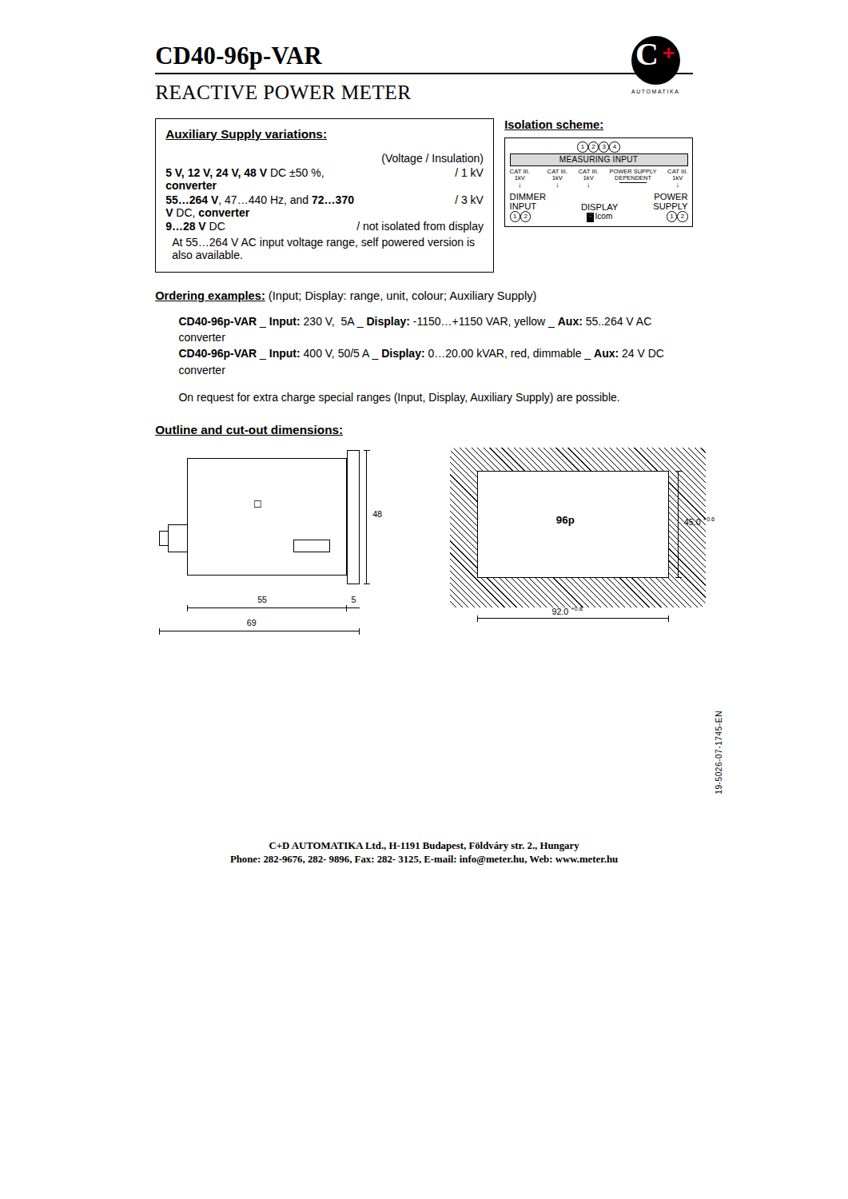CD40-96p-VAR
AUTOMATIKA
REACTIVE POWER METER
Auxiliary Supply variations:
(Voltage / Insulation)
| 5 V, 12 V, 24 V, 48 V DC ±50 %, converter | / 1 kV |
| 55…264 V , 47…440 Hz, and 72…370 V DC, converter | / 3 kV |
| 9…28 V DC | / not isolated from display |
At 55…264 V AC input voltage range, self powered version is also available.
Isolation scheme:
1234
MEASURING INPUT
CAT III.
1kV
CAT III.
1kV
CAT III.
1kV
POWER SUPPLY
DEPENDENT
CAT III.
1kV
DIMMER
INPUT
12
DISPLAY
:: Icom
POWER
SUPPLY
12
Ordering examples: (Input; Display: range, unit, colour; Auxiliary Supply)
CD40-96p-VAR _ Input: 230 V, 5A _ Display: -1150…+1150 VAR, yellow _ Aux: 55..264 V AC converter
CD40-96p-VAR _ Input: 400 V, 50/5 A _ Display: 0…20.00 kVAR, red, dimmable _ Aux: 24 V DC converter
On request for extra charge special ranges (Input, Display, Auxiliary Supply) are possible.
Outline and cut-out dimensions:
☐
48
55
5
69
96p
45.0 +0.6
92.0 +0.8
19-5026-07-1745-EN
C+D AUTOMATIKA Ltd., H-1191 Budapest, Földváry str. 2., Hungary
Phone: 282-9676, 282- 9896, Fax: 282- 3125, E-mail: info@meter.hu, Web: www.meter.hu